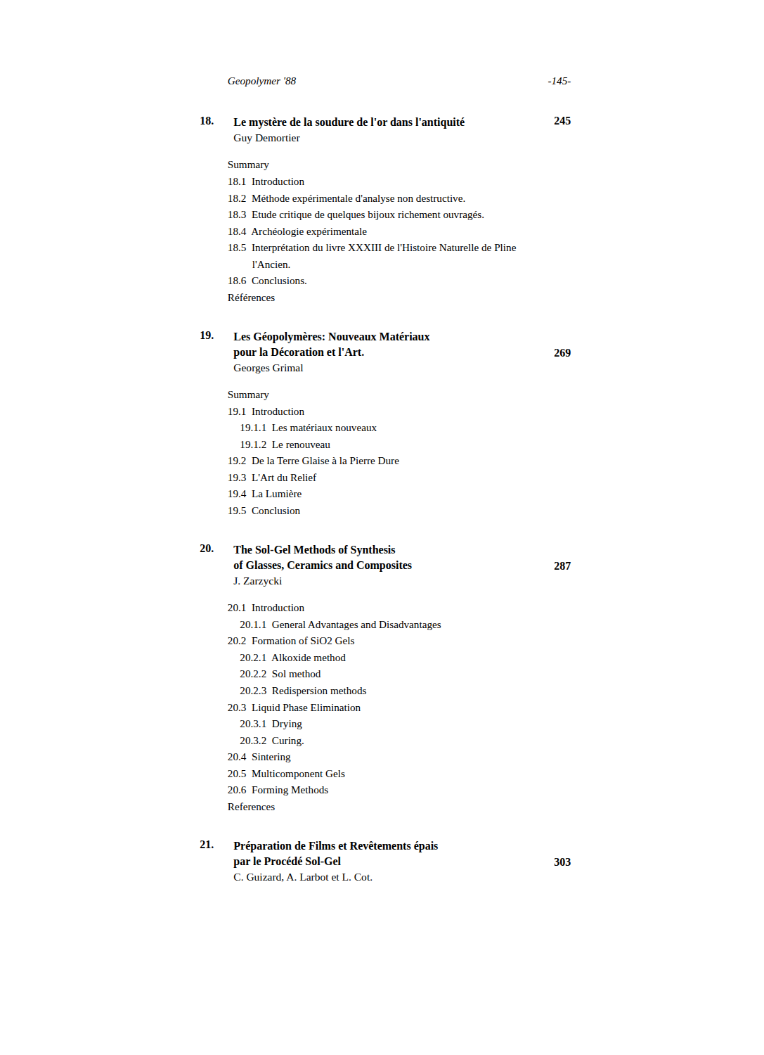Geopolymer '88 -145-
18.
Le mystère de la soudure de l'or dans l'antiquité
245
Guy Demortier
Summary
18.1 Introduction
18.2 Méthode expérimentale d'analyse non destructive.
18.3 Etude critique de quelques bijoux richement ouvragés.
18.4 Archéologie expérimentale
18.5 Interprétation du livre XXXIII de l'Histoire Naturelle de Pline
l'Ancien.
18.6 Conclusions.
Références
19.
Les Géopolymères: Nouveaux Matériaux
pour la Décoration et l'Art.
269
Georges Grimal
Summary
19.1 Introduction
19.1.1 Les matériaux nouveaux
19.1.2 Le renouveau
19.2 De la Terre Glaise à la Pierre Dure
19.3 L'Art du Relief
19.4 La Lumière
19.5 Conclusion
20.
The Sol-Gel Methods of Synthesis
of Glasses, Ceramics and Composites
287
J. Zarzycki
20.1 Introduction
20.1.1 General Advantages and Disadvantages
20.2 Formation of SiO2 Gels
20.2.1 Alkoxide method
20.2.2 Sol method
20.2.3 Redispersion methods
20.3 Liquid Phase Elimination
20.3.1 Drying
20.3.2 Curing.
20.4 Sintering
20.5 Multicomponent Gels
20.6 Forming Methods
References
21.
Préparation de Films et Revêtements épais
par le Procédé Sol-Gel
303
C. Guizard, A. Larbot et L. Cot.